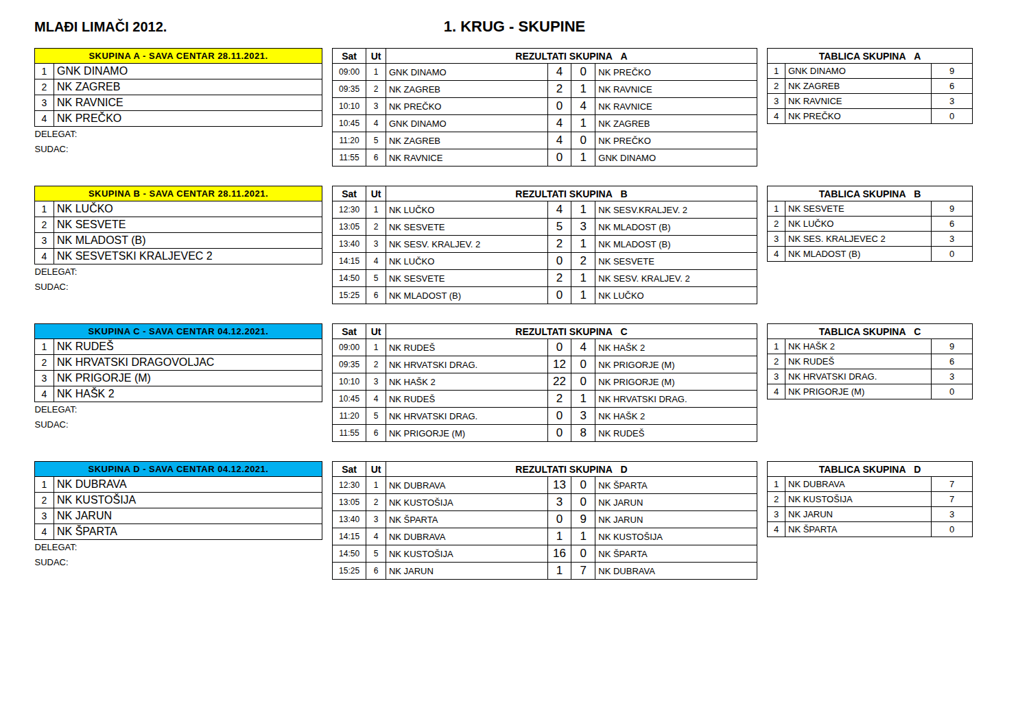MLAĐI LIMAČI 2012.
1. KRUG - SKUPINE
| SKUPINA A - SAVA CENTAR 28.11.2021. |
| 1 | GNK DINAMO |
| 2 | NK ZAGREB |
| 3 | NK RAVNICE |
| 4 | NK PREČKO |
| DELEGAT: |
| SUDAC: |
| Sat | Ut | REZULTATI SKUPINA A |
| --- | --- | --- |
| 09:00 | 1 | GNK DINAMO | 4 | 0 | NK PREČKO |
| 09:35 | 2 | NK ZAGREB | 2 | 1 | NK RAVNICE |
| 10:10 | 3 | NK PREČKO | 0 | 4 | NK RAVNICE |
| 10:45 | 4 | GNK DINAMO | 4 | 1 | NK ZAGREB |
| 11:20 | 5 | NK ZAGREB | 4 | 0 | NK PREČKO |
| 11:55 | 6 | NK RAVNICE | 0 | 1 | GNK DINAMO |
| TABLICA SKUPINA A |
| --- |
| 1 | GNK DINAMO | 9 |
| 2 | NK ZAGREB | 6 |
| 3 | NK RAVNICE | 3 |
| 4 | NK PREČKO | 0 |
| SKUPINA B - SAVA CENTAR 28.11.2021. |
| 1 | NK LUČKO |
| 2 | NK SESVETE |
| 3 | NK MLADOST (B) |
| 4 | NK SESVETSKI KRALJEVEC 2 |
| DELEGAT: |
| SUDAC: |
| Sat | Ut | REZULTATI SKUPINA B |
| --- | --- | --- |
| 12:30 | 1 | NK LUČKO | 4 | 1 | NK SESV.KRALJEV. 2 |
| 13:05 | 2 | NK SESVETE | 5 | 3 | NK MLADOST (B) |
| 13:40 | 3 | NK SESV. KRALJEV. 2 | 2 | 1 | NK MLADOST (B) |
| 14:15 | 4 | NK LUČKO | 0 | 2 | NK SESVETE |
| 14:50 | 5 | NK SESVETE | 2 | 1 | NK SESV. KRALJEV. 2 |
| 15:25 | 6 | NK MLADOST (B) | 0 | 1 | NK LUČKO |
| TABLICA SKUPINA B |
| --- |
| 1 | NK SESVETE | 9 |
| 2 | NK LUČKO | 6 |
| 3 | NK SES. KRALJEVEC 2 | 3 |
| 4 | NK MLADOST (B) | 0 |
| SKUPINA C - SAVA CENTAR 04.12.2021. |
| 1 | NK RUDEŠ |
| 2 | NK HRVATSKI DRAGOVOLJAC |
| 3 | NK PRIGORJE (M) |
| 4 | NK HAŠK 2 |
| DELEGAT: |
| SUDAC: |
| Sat | Ut | REZULTATI SKUPINA C |
| --- | --- | --- |
| 09:00 | 1 | NK RUDEŠ | 0 | 4 | NK HAŠK 2 |
| 09:35 | 2 | NK HRVATSKI DRAG. | 12 | 0 | NK PRIGORJE (M) |
| 10:10 | 3 | NK HAŠK 2 | 22 | 0 | NK PRIGORJE (M) |
| 10:45 | 4 | NK RUDEŠ | 2 | 1 | NK HRVATSKI DRAG. |
| 11:20 | 5 | NK HRVATSKI DRAG. | 0 | 3 | NK HAŠK 2 |
| 11:55 | 6 | NK PRIGORJE (M) | 0 | 8 | NK RUDEŠ |
| TABLICA SKUPINA C |
| --- |
| 1 | NK HAŠK 2 | 9 |
| 2 | NK RUDEŠ | 6 |
| 3 | NK HRVATSKI DRAG. | 3 |
| 4 | NK PRIGORJE (M) | 0 |
| SKUPINA D - SAVA CENTAR 04.12.2021. |
| 1 | NK DUBRAVA |
| 2 | NK KUSTOŠIJA |
| 3 | NK JARUN |
| 4 | NK ŠPARTA |
| DELEGAT: |
| SUDAC: |
| Sat | Ut | REZULTATI SKUPINA D |
| --- | --- | --- |
| 12:30 | 1 | NK DUBRAVA | 13 | 0 | NK ŠPARTA |
| 13:05 | 2 | NK KUSTOŠIJA | 3 | 0 | NK JARUN |
| 13:40 | 3 | NK ŠPARTA | 0 | 9 | NK JARUN |
| 14:15 | 4 | NK DUBRAVA | 1 | 1 | NK KUSTOŠIJA |
| 14:50 | 5 | NK KUSTOŠIJA | 16 | 0 | NK ŠPARTA |
| 15:25 | 6 | NK JARUN | 1 | 7 | NK DUBRAVA |
| TABLICA SKUPINA D |
| --- |
| 1 | NK DUBRAVA | 7 |
| 2 | NK KUSTOŠIJA | 7 |
| 3 | NK JARUN | 3 |
| 4 | NK ŠPARTA | 0 |